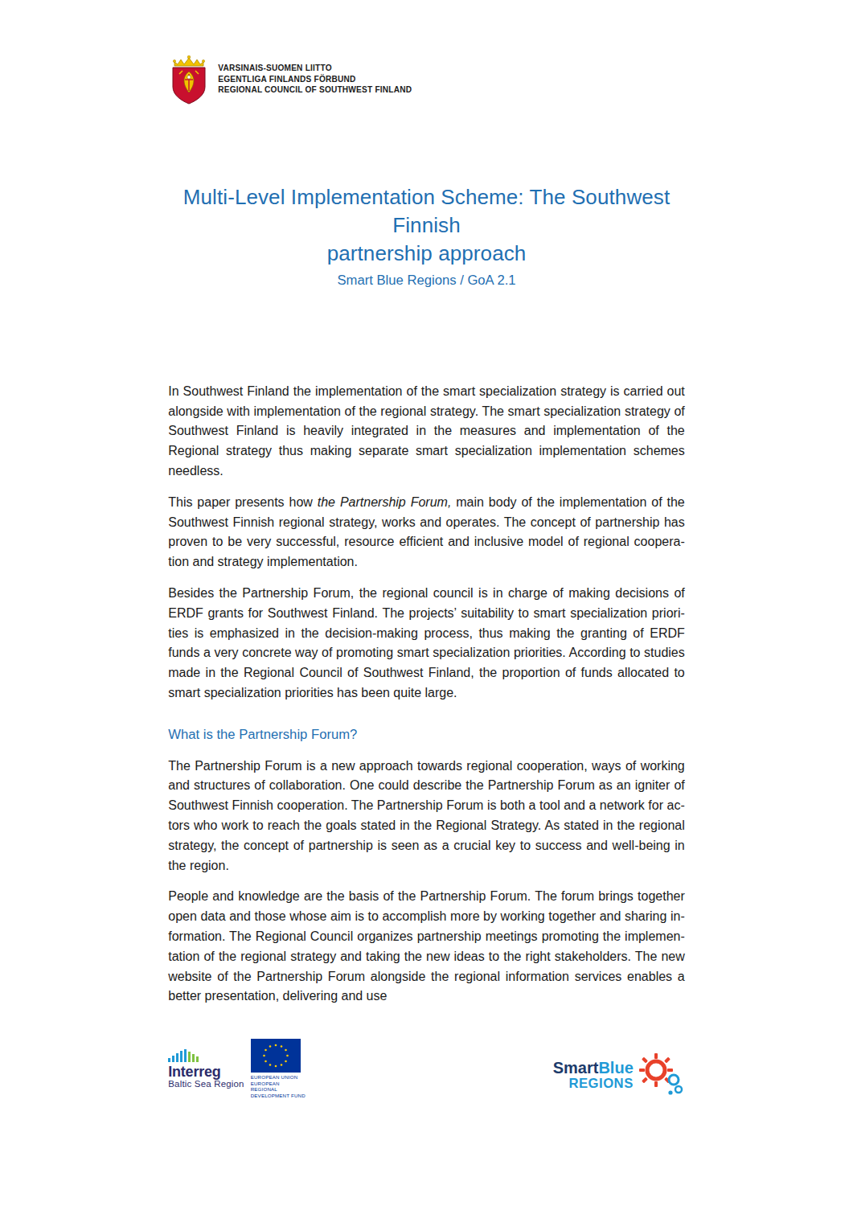VARSINAIS-SUOMEN LIITTO EGENTLIGA FINLANDS FÖRBUND REGIONAL COUNCIL OF SOUTHWEST FINLAND
Multi-Level Implementation Scheme: The Southwest Finnish
partnership approach
Smart Blue Regions / GoA 2.1
In Southwest Finland the implementation of the smart specialization strategy is carried out alongside with implementation of the regional strategy. The smart specialization strategy of Southwest Finland is heavily integrated in the measures and implementation of the Regional strategy thus making separate smart specialization implementation schemes needless.
This paper presents how the Partnership Forum, main body of the implementation of the Southwest Finnish regional strategy, works and operates. The concept of partnership has proven to be very successful, resource efficient and inclusive model of regional cooperation and strategy implementation.
Besides the Partnership Forum, the regional council is in charge of making decisions of ERDF grants for Southwest Finland. The projects’ suitability to smart specialization priorities is emphasized in the decision-making process, thus making the granting of ERDF funds a very concrete way of promoting smart specialization priorities. According to studies made in the Regional Council of Southwest Finland, the proportion of funds allocated to smart specialization priorities has been quite large.
What is the Partnership Forum?
The Partnership Forum is a new approach towards regional cooperation, ways of working and structures of collaboration. One could describe the Partnership Forum as an igniter of Southwest Finnish cooperation. The Partnership Forum is both a tool and a network for actors who work to reach the goals stated in the Regional Strategy. As stated in the regional strategy, the concept of partnership is seen as a crucial key to success and well-being in the region.
People and knowledge are the basis of the Partnership Forum. The forum brings together open data and those whose aim is to accomplish more by working together and sharing information. The Regional Council organizes partnership meetings promoting the implementation of the regional strategy and taking the new ideas to the right stakeholders. The new website of the Partnership Forum alongside the regional information services enables a better presentation, delivering and use
Interreg Baltic Sea Region
European Union
European Regional Development Fund
SmartBlue REGIONS